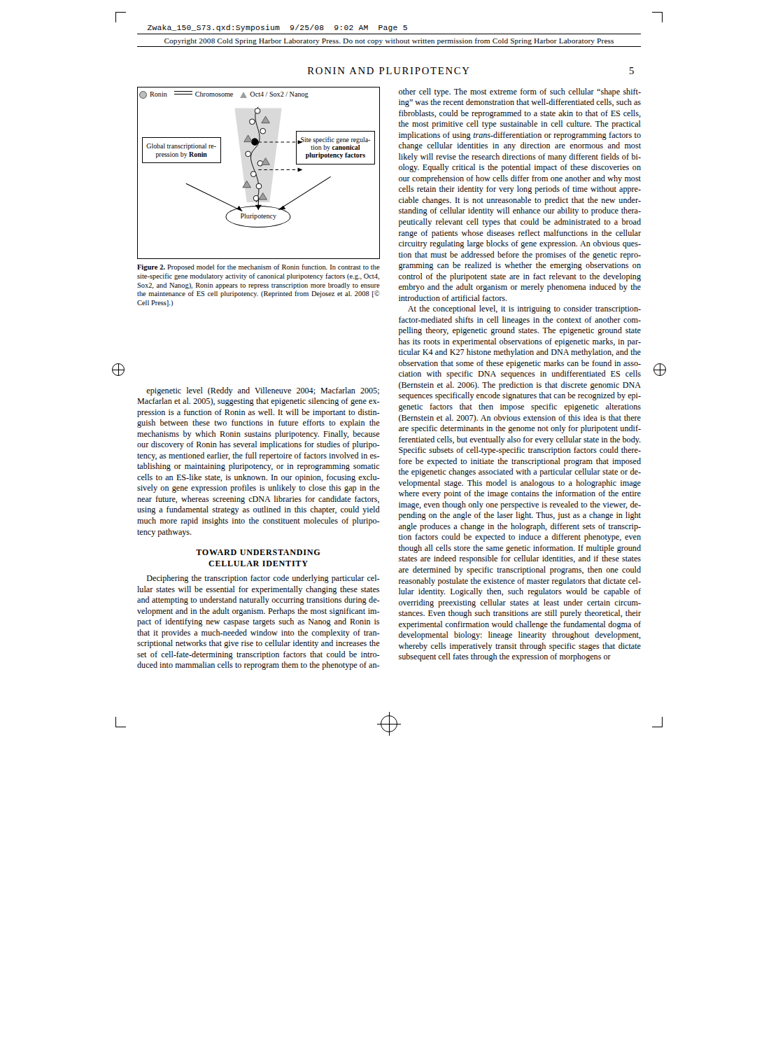Zwaka_150_S73.qxd:Symposium 9/25/08 9:02 AM Page 5
Copyright 2008 Cold Spring Harbor Laboratory Press. Do not copy without written permission from Cold Spring Harbor Laboratory Press
RONIN AND PLURIPOTENCY5
Ronin Chromosome Oct4 / Sox2 / Nanog
Global transcriptional repression by Ronin
Site specific gene regulation by canonical pluripotency factors
Pluripotency
Figure 2. Proposed model for the mechanism of Ronin function. In contrast to the site-specific gene modulatory activity of canonical pluripotency factors (e.g., Oct4, Sox2, and Nanog), Ronin appears to repress transcription more broadly to ensure the maintenance of ES cell pluripotency. (Reprinted from Dejosez et al. 2008 [© Cell Press].)
epigenetic level (Reddy and Villeneuve 2004; Macfarlan 2005; Macfarlan et al. 2005), suggesting that epigenetic silencing of gene expression is a function of Ronin as well. It will be important to distinguish between these two functions in future efforts to explain the mechanisms by which Ronin sustains pluripotency. Finally, because our discovery of Ronin has several implications for studies of pluripotency, as mentioned earlier, the full repertoire of factors involved in establishing or maintaining pluripotency, or in reprogramming somatic cells to an ES-like state, is unknown. In our opinion, focusing exclusively on gene expression profiles is unlikely to close this gap in the near future, whereas screening cDNA libraries for candidate factors, using a fundamental strategy as outlined in this chapter, could yield much more rapid insights into the constituent molecules of pluripotency pathways.
TOWARD UNDERSTANDING
CELLULAR IDENTITY
Deciphering the transcription factor code underlying particular cellular states will be essential for experimentally changing these states and attempting to understand naturally occurring transitions during development and in the adult organism. Perhaps the most significant impact of identifying new caspase targets such as Nanog and Ronin is that it provides a much-needed window into the complexity of transcriptional networks that give rise to cellular identity and increases the set of cell-fate-determining transcription factors that could be introduced into mammalian cells to reprogram them to the phenotype of another cell type. The most extreme form of such cellular “shape shifting” was the recent demonstration that well-differentiated cells, such as fibroblasts, could be reprogrammed to a state akin to that of ES cells, the most primitive cell type sustainable in cell culture. The practical implications of using trans-differentiation or reprogramming factors to change cellular identities in any direction are enormous and most likely will revise the research directions of many different fields of biology. Equally critical is the potential impact of these discoveries on our comprehension of how cells differ from one another and why most cells retain their identity for very long periods of time without appreciable changes. It is not unreasonable to predict that the new understanding of cellular identity will enhance our ability to produce therapeutically relevant cell types that could be administrated to a broad range of patients whose diseases reflect malfunctions in the cellular circuitry regulating large blocks of gene expression. An obvious question that must be addressed before the promises of the genetic reprogramming can be realized is whether the emerging observations on control of the pluripotent state are in fact relevant to the developing embryo and the adult organism or merely phenomena induced by the introduction of artificial factors.
At the conceptional level, it is intriguing to consider transcription-factor-mediated shifts in cell lineages in the context of another compelling theory, epigenetic ground states. The epigenetic ground state has its roots in experimental observations of epigenetic marks, in particular K4 and K27 histone methylation and DNA methylation, and the observation that some of these epigenetic marks can be found in association with specific DNA sequences in undifferentiated ES cells (Bernstein et al. 2006). The prediction is that discrete genomic DNA sequences specifically encode signatures that can be recognized by epigenetic factors that then impose specific epigenetic alterations (Bernstein et al. 2007). An obvious extension of this idea is that there are specific determinants in the genome not only for pluripotent undifferentiated cells, but eventually also for every cellular state in the body. Specific subsets of cell-type-specific transcription factors could therefore be expected to initiate the transcriptional program that imposed the epigenetic changes associated with a particular cellular state or developmental stage. This model is analogous to a holographic image where every point of the image contains the information of the entire image, even though only one perspective is revealed to the viewer, depending on the angle of the laser light. Thus, just as a change in light angle produces a change in the holograph, different sets of transcription factors could be expected to induce a different phenotype, even though all cells store the same genetic information. If multiple ground states are indeed responsible for cellular identities, and if these states are determined by specific transcriptional programs, then one could reasonably postulate the existence of master regulators that dictate cellular identity. Logically then, such regulators would be capable of overriding preexisting cellular states at least under certain circumstances. Even though such transitions are still purely theoretical, their experimental confirmation would challenge the fundamental dogma of developmental biology: lineage linearity throughout development, whereby cells imperatively transit through specific stages that dictate subsequent cell fates through the expression of morphogens or